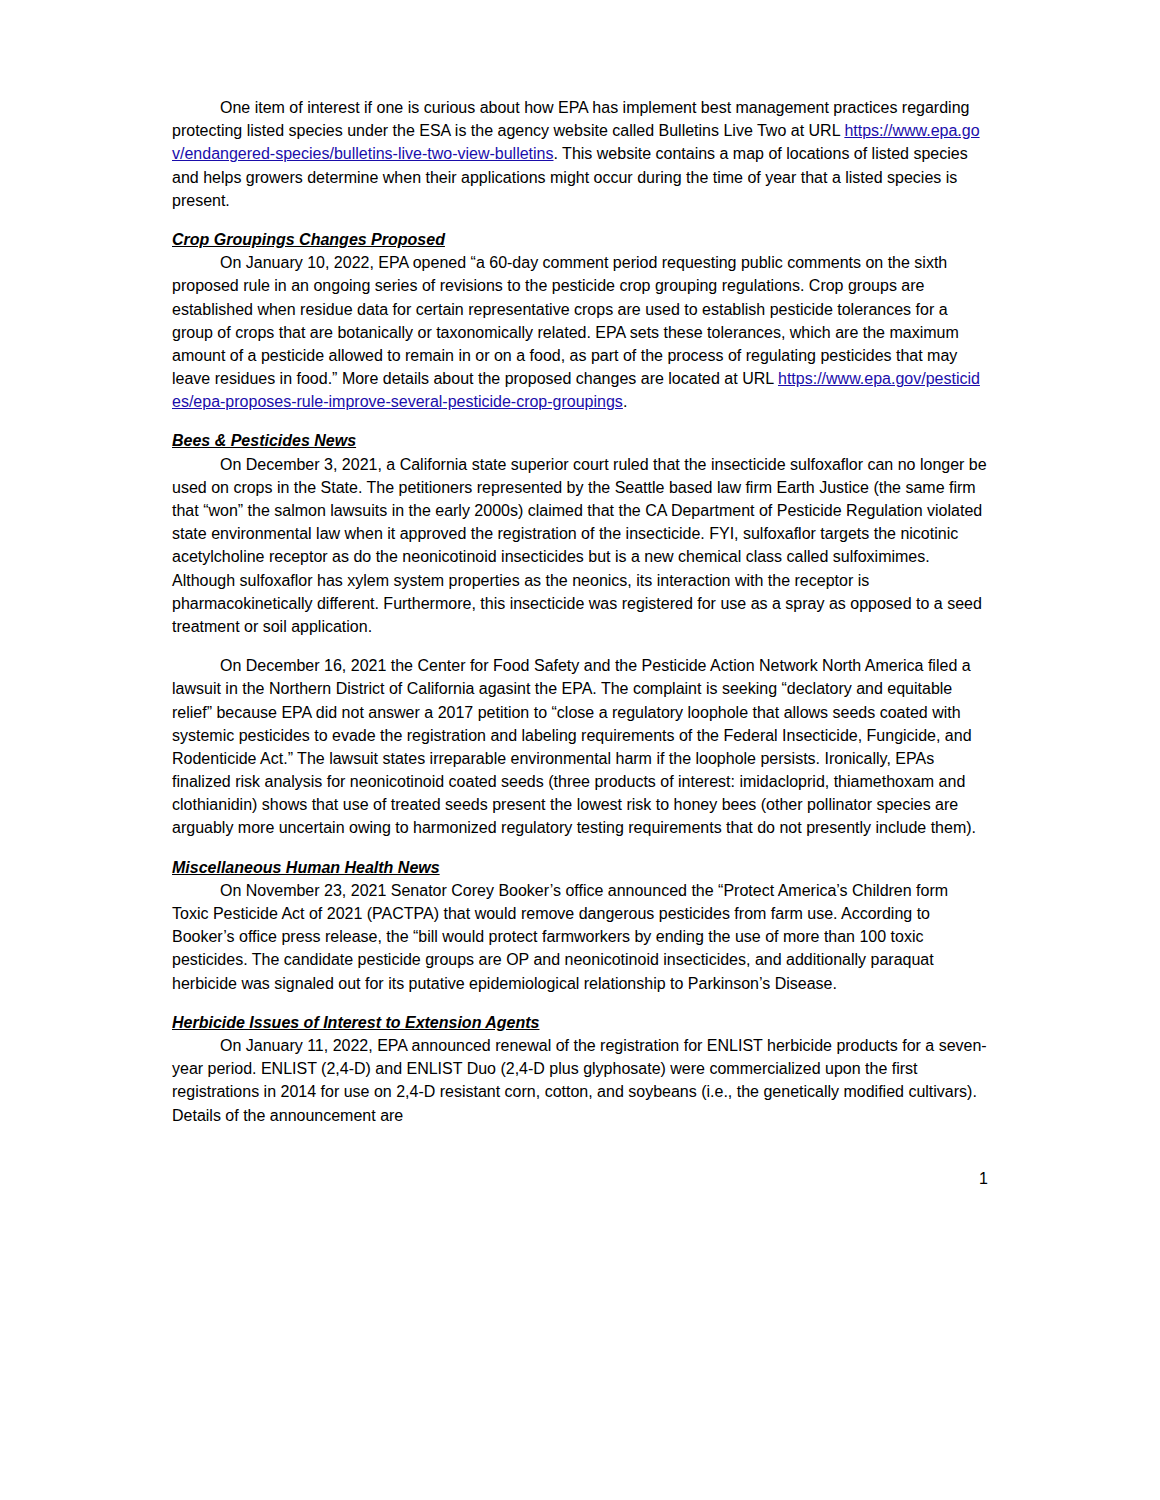One item of interest if one is curious about how EPA has implement best management practices regarding protecting listed species under the ESA is the agency website called Bulletins Live Two at URL https://www.epa.gov/endangered-species/bulletins-live-two-view-bulletins. This website contains a map of locations of listed species and helps growers determine when their applications might occur during the time of year that a listed species is present.
Crop Groupings Changes Proposed
On January 10, 2022, EPA opened “a 60-day comment period requesting public comments on the sixth proposed rule in an ongoing series of revisions to the pesticide crop grouping regulations. Crop groups are established when residue data for certain representative crops are used to establish pesticide tolerances for a group of crops that are botanically or taxonomically related. EPA sets these tolerances, which are the maximum amount of a pesticide allowed to remain in or on a food, as part of the process of regulating pesticides that may leave residues in food.” More details about the proposed changes are located at URL https://www.epa.gov/pesticides/epa-proposes-rule-improve-several-pesticide-crop-groupings.
Bees & Pesticides News
On December 3, 2021, a California state superior court ruled that the insecticide sulfoxaflor can no longer be used on crops in the State. The petitioners represented by the Seattle based law firm Earth Justice (the same firm that “won” the salmon lawsuits in the early 2000s) claimed that the CA Department of Pesticide Regulation violated state environmental law when it approved the registration of the insecticide. FYI, sulfoxaflor targets the nicotinic acetylcholine receptor as do the neonicotinoid insecticides but is a new chemical class called sulfoximimes. Although sulfoxaflor has xylem system properties as the neonics, its interaction with the receptor is pharmacokinetically different. Furthermore, this insecticide was registered for use as a spray as opposed to a seed treatment or soil application.
On December 16, 2021 the Center for Food Safety and the Pesticide Action Network North America filed a lawsuit in the Northern District of California agasint the EPA. The complaint is seeking “declatory and equitable relief” because EPA did not answer a 2017 petition to “close a regulatory loophole that allows seeds coated with systemic pesticides to evade the registration and labeling requirements of the Federal Insecticide, Fungicide, and Rodenticide Act.” The lawsuit states irreparable environmental harm if the loophole persists. Ironically, EPAs finalized risk analysis for neonicotinoid coated seeds (three products of interest: imidacloprid, thiamethoxam and clothianidin) shows that use of treated seeds present the lowest risk to honey bees (other pollinator species are arguably more uncertain owing to harmonized regulatory testing requirements that do not presently include them).
Miscellaneous Human Health News
On November 23, 2021 Senator Corey Booker’s office announced the “Protect America’s Children form Toxic Pesticide Act of 2021 (PACTPA) that would remove dangerous pesticides from farm use. According to Booker’s office press release, the “bill would protect farmworkers by ending the use of more than 100 toxic pesticides. The candidate pesticide groups are OP and neonicotinoid insecticides, and additionally paraquat herbicide was signaled out for its putative epidemiological relationship to Parkinson’s Disease.
Herbicide Issues of Interest to Extension Agents
On January 11, 2022, EPA announced renewal of the registration for ENLIST herbicide products for a seven-year period. ENLIST (2,4-D) and ENLIST Duo (2,4-D plus glyphosate) were commercialized upon the first registrations in 2014 for use on 2,4-D resistant corn, cotton, and soybeans (i.e., the genetically modified cultivars). Details of the announcement are
1